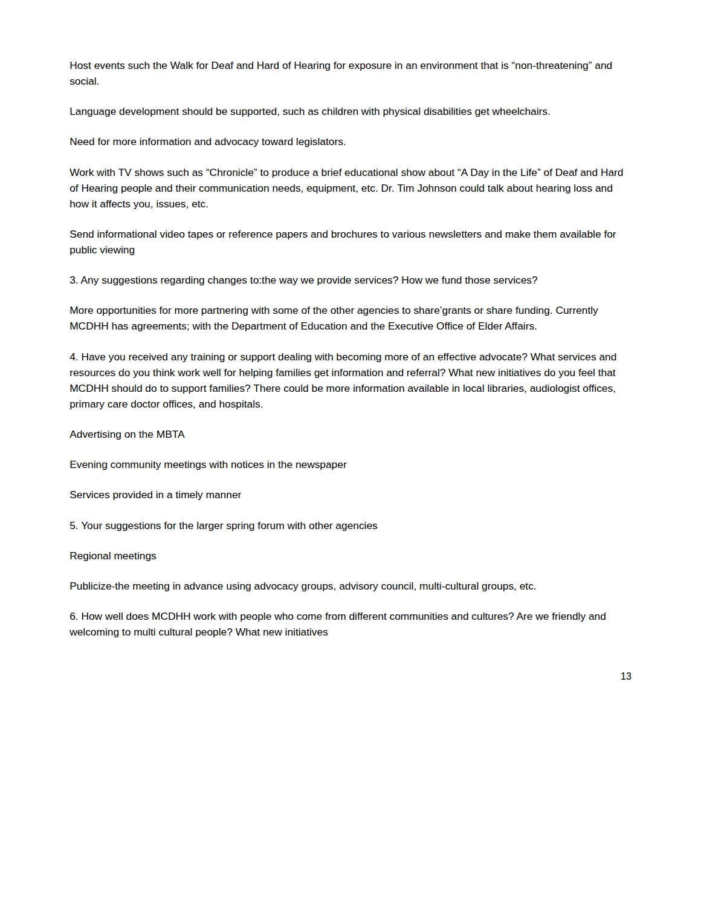Host events such the Walk for Deaf and Hard of Hearing for exposure in an environment that is “non-threatening” and social.
Language development should be supported, such as children with physical disabilities get wheelchairs.
Need for more information and advocacy toward legislators.
Work with TV shows such as “Chronicle” to produce a brief educational show about “A Day in the Life” of Deaf and Hard of Hearing people and their communication needs, equipment, etc. Dr. Tim Johnson could talk about hearing loss and how it affects you, issues, etc.
Send informational video tapes or reference papers and brochures to various newsletters and make them available for public viewing
3. Any suggestions regarding changes to:the way we provide services? How we fund those services?
More opportunities for more partnering with some of the other agencies to share’grants or share funding. Currently MCDHH has agreements; with the Department of Education and the Executive Office of Elder Affairs.
4. Have you received any training or support dealing with becoming more of an effective advocate? What services and resources do you think work well for helping families get information and referral? What new initiatives do you feel that MCDHH should do to support families? There could be more information available in local libraries, audiologist offices, primary care doctor offices, and hospitals.
Advertising on the MBTA
Evening community meetings with notices in the newspaper
Services provided in a timely manner
5. Your suggestions for the larger spring forum with other agencies
Regional meetings
Publicize-the meeting in advance using advocacy groups, advisory council, multi-cultural groups, etc.
6. How well does MCDHH work with people who come from different communities and cultures? Are we friendly and welcoming to multi cultural people? What new initiatives
13